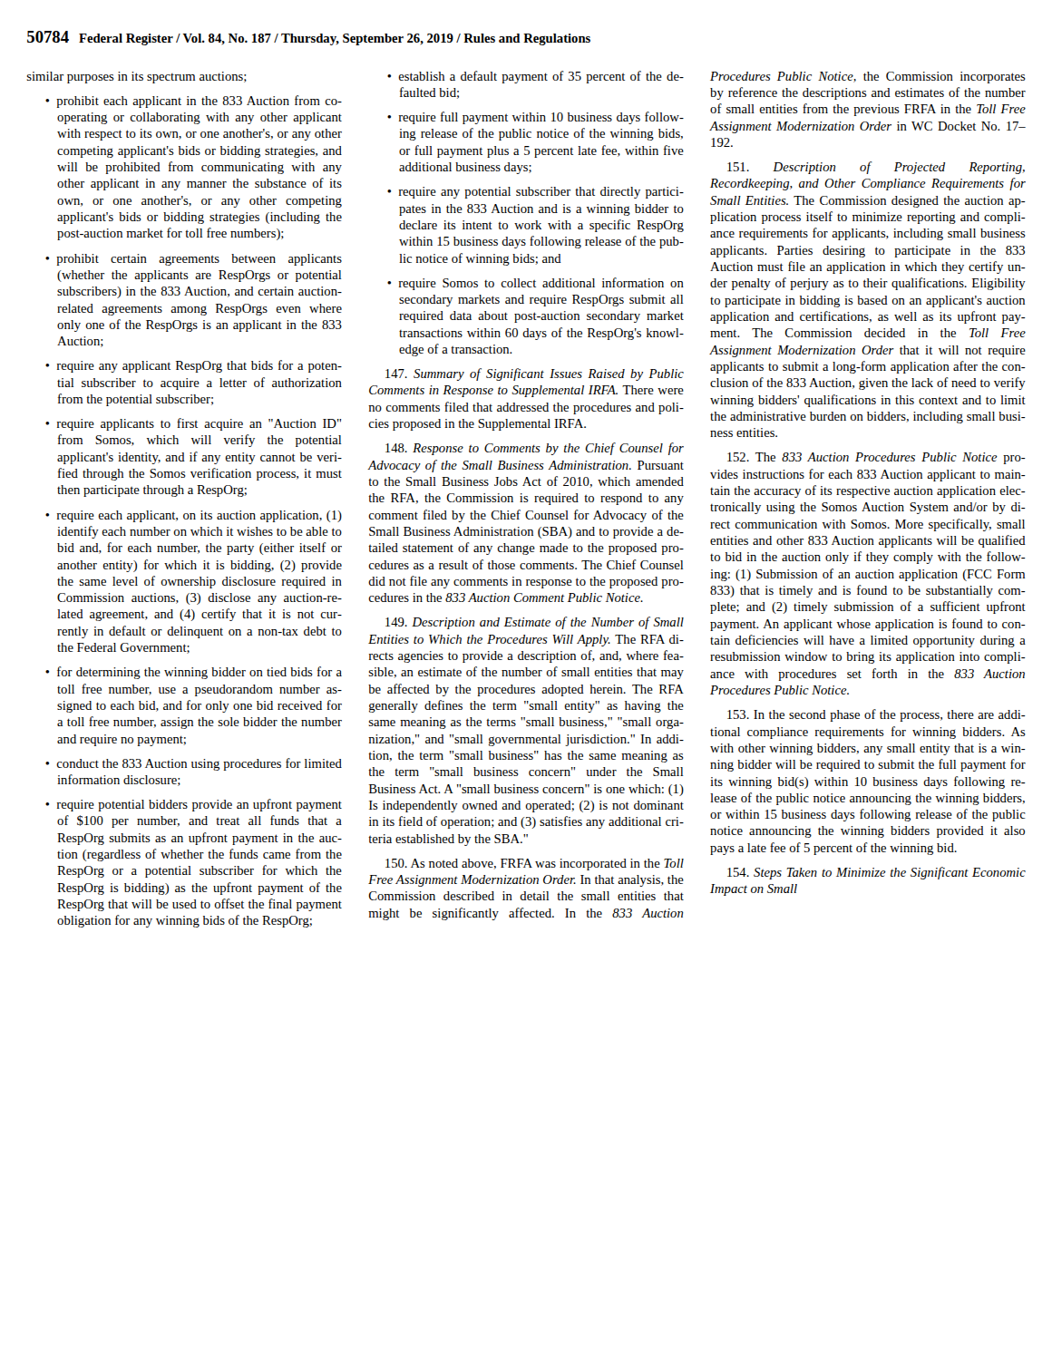50784 Federal Register / Vol. 84, No. 187 / Thursday, September 26, 2019 / Rules and Regulations
similar purposes in its spectrum auctions;
prohibit each applicant in the 833 Auction from cooperating or collaborating with any other applicant with respect to its own, or one another's, or any other competing applicant's bids or bidding strategies, and will be prohibited from communicating with any other applicant in any manner the substance of its own, or one another's, or any other competing applicant's bids or bidding strategies (including the post-auction market for toll free numbers);
prohibit certain agreements between applicants (whether the applicants are RespOrgs or potential subscribers) in the 833 Auction, and certain auction-related agreements among RespOrgs even where only one of the RespOrgs is an applicant in the 833 Auction;
require any applicant RespOrg that bids for a potential subscriber to acquire a letter of authorization from the potential subscriber;
require applicants to first acquire an "Auction ID" from Somos, which will verify the potential applicant's identity, and if any entity cannot be verified through the Somos verification process, it must then participate through a RespOrg;
require each applicant, on its auction application, (1) identify each number on which it wishes to be able to bid and, for each number, the party (either itself or another entity) for which it is bidding, (2) provide the same level of ownership disclosure required in Commission auctions, (3) disclose any auction-related agreement, and (4) certify that it is not currently in default or delinquent on a non-tax debt to the Federal Government;
for determining the winning bidder on tied bids for a toll free number, use a pseudorandom number assigned to each bid, and for only one bid received for a toll free number, assign the sole bidder the number and require no payment;
conduct the 833 Auction using procedures for limited information disclosure;
require potential bidders provide an upfront payment of $100 per number, and treat all funds that a RespOrg submits as an upfront payment in the auction (regardless of whether the funds came from the RespOrg or a potential subscriber for which the RespOrg is bidding) as the upfront payment of the RespOrg that will be used to offset the final payment obligation for any winning bids of the RespOrg;
establish a default payment of 35 percent of the defaulted bid;
require full payment within 10 business days following release of the public notice of the winning bids, or full payment plus a 5 percent late fee, within five additional business days;
require any potential subscriber that directly participates in the 833 Auction and is a winning bidder to declare its intent to work with a specific RespOrg within 15 business days following release of the public notice of winning bids; and
require Somos to collect additional information on secondary markets and require RespOrgs submit all required data about post-auction secondary market transactions within 60 days of the RespOrg's knowledge of a transaction.
147. Summary of Significant Issues Raised by Public Comments in Response to Supplemental IRFA. There were no comments filed that addressed the procedures and policies proposed in the Supplemental IRFA.
148. Response to Comments by the Chief Counsel for Advocacy of the Small Business Administration. Pursuant to the Small Business Jobs Act of 2010, which amended the RFA, the Commission is required to respond to any comment filed by the Chief Counsel for Advocacy of the Small Business Administration (SBA) and to provide a detailed statement of any change made to the proposed procedures as a result of those comments. The Chief Counsel did not file any comments in response to the proposed procedures in the 833 Auction Comment Public Notice.
149. Description and Estimate of the Number of Small Entities to Which the Procedures Will Apply. The RFA directs agencies to provide a description of, and, where feasible, an estimate of the number of small entities that may be affected by the procedures adopted herein. The RFA generally defines the term "small entity" as having the same meaning as the terms "small business," "small organization," and "small governmental jurisdiction." In addition, the term "small business" has the same meaning as the term "small business concern" under the Small Business Act. A "small business concern" is one which: (1) Is independently owned and operated; (2) is not dominant in its field of operation; and (3) satisfies any additional criteria established by the SBA."
150. As noted above, FRFA was incorporated in the Toll Free Assignment Modernization Order. In that analysis, the Commission described in detail the small entities that might be significantly affected. In the 833 Auction Procedures Public Notice, the Commission incorporates by reference the descriptions and estimates of the number of small entities from the previous FRFA in the Toll Free Assignment Modernization Order in WC Docket No. 17–192.
151. Description of Projected Reporting, Recordkeeping, and Other Compliance Requirements for Small Entities. The Commission designed the auction application process itself to minimize reporting and compliance requirements for applicants, including small business applicants. Parties desiring to participate in the 833 Auction must file an application in which they certify under penalty of perjury as to their qualifications. Eligibility to participate in bidding is based on an applicant's auction application and certifications, as well as its upfront payment. The Commission decided in the Toll Free Assignment Modernization Order that it will not require applicants to submit a long-form application after the conclusion of the 833 Auction, given the lack of need to verify winning bidders' qualifications in this context and to limit the administrative burden on bidders, including small business entities.
152. The 833 Auction Procedures Public Notice provides instructions for each 833 Auction applicant to maintain the accuracy of its respective auction application electronically using the Somos Auction System and/or by direct communication with Somos. More specifically, small entities and other 833 Auction applicants will be qualified to bid in the auction only if they comply with the following: (1) Submission of an auction application (FCC Form 833) that is timely and is found to be substantially complete; and (2) timely submission of a sufficient upfront payment. An applicant whose application is found to contain deficiencies will have a limited opportunity during a resubmission window to bring its application into compliance with procedures set forth in the 833 Auction Procedures Public Notice.
153. In the second phase of the process, there are additional compliance requirements for winning bidders. As with other winning bidders, any small entity that is a winning bidder will be required to submit the full payment for its winning bid(s) within 10 business days following release of the public notice announcing the winning bidders, or within 15 business days following release of the public notice announcing the winning bidders provided it also pays a late fee of 5 percent of the winning bid.
154. Steps Taken to Minimize the Significant Economic Impact on Small